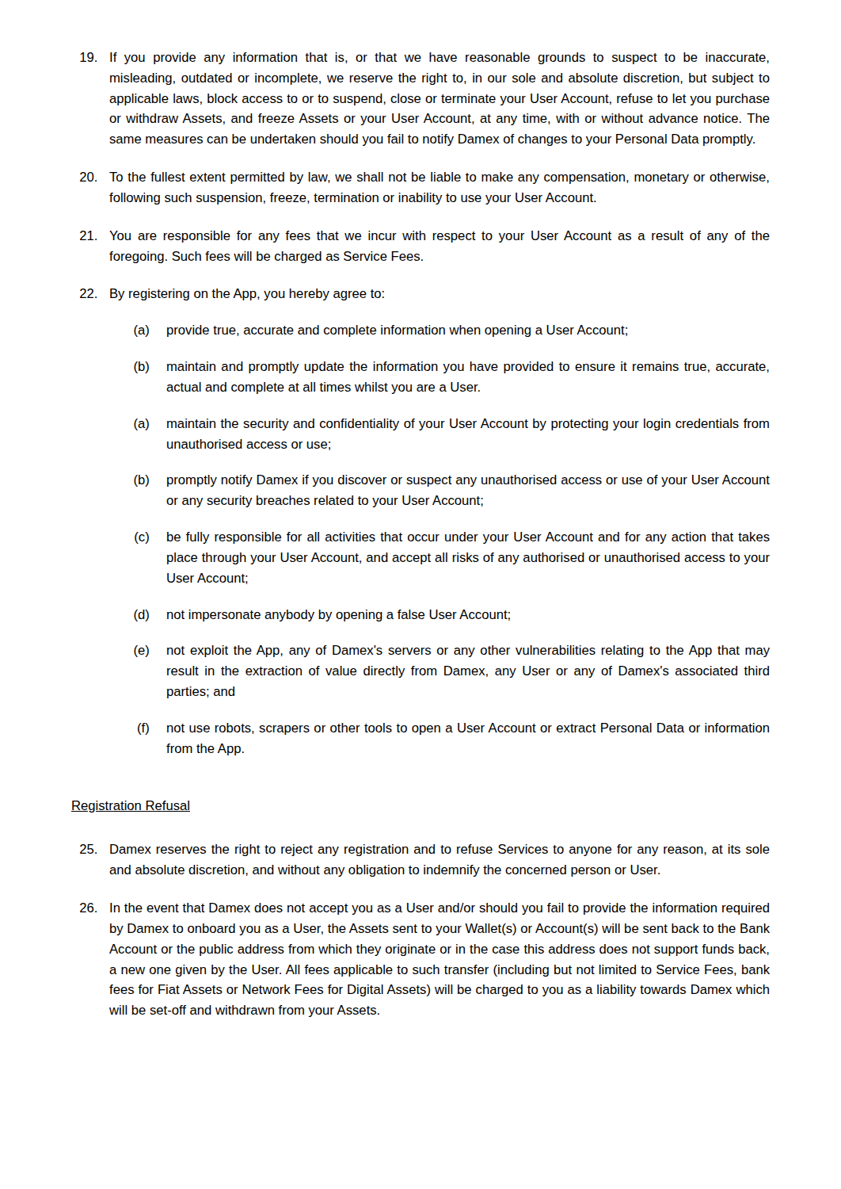If you provide any information that is, or that we have reasonable grounds to suspect to be inaccurate, misleading, outdated or incomplete, we reserve the right to, in our sole and absolute discretion, but subject to applicable laws, block access to or to suspend, close or terminate your User Account, refuse to let you purchase or withdraw Assets, and freeze Assets or your User Account, at any time, with or without advance notice. The same measures can be undertaken should you fail to notify Damex of changes to your Personal Data promptly.
To the fullest extent permitted by law, we shall not be liable to make any compensation, monetary or otherwise, following such suspension, freeze, termination or inability to use your User Account.
You are responsible for any fees that we incur with respect to your User Account as a result of any of the foregoing. Such fees will be charged as Service Fees.
By registering on the App, you hereby agree to:
provide true, accurate and complete information when opening a User Account;
maintain and promptly update the information you have provided to ensure it remains true, accurate, actual and complete at all times whilst you are a User.
maintain the security and confidentiality of your User Account by protecting your login credentials from unauthorised access or use;
promptly notify Damex if you discover or suspect any unauthorised access or use of your User Account or any security breaches related to your User Account;
be fully responsible for all activities that occur under your User Account and for any action that takes place through your User Account, and accept all risks of any authorised or unauthorised access to your User Account;
not impersonate anybody by opening a false User Account;
not exploit the App, any of Damex's servers or any other vulnerabilities relating to the App that may result in the extraction of value directly from Damex, any User or any of Damex's associated third parties; and
not use robots, scrapers or other tools to open a User Account or extract Personal Data or information from the App.
Registration Refusal
Damex reserves the right to reject any registration and to refuse Services to anyone for any reason, at its sole and absolute discretion, and without any obligation to indemnify the concerned person or User.
In the event that Damex does not accept you as a User and/or should you fail to provide the information required by Damex to onboard you as a User, the Assets sent to your Wallet(s) or Account(s) will be sent back to the Bank Account or the public address from which they originate or in the case this address does not support funds back, a new one given by the User. All fees applicable to such transfer (including but not limited to Service Fees, bank fees for Fiat Assets or Network Fees for Digital Assets) will be charged to you as a liability towards Damex which will be set-off and withdrawn from your Assets.